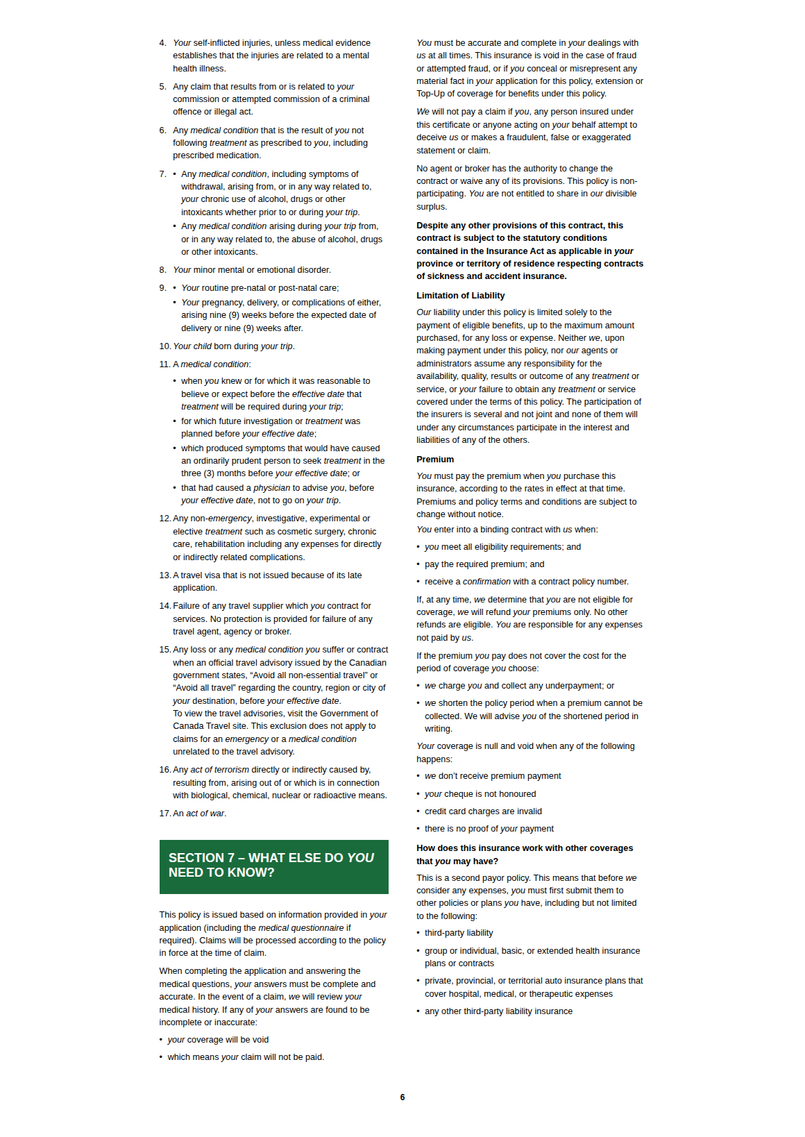4. Your self-inflicted injuries, unless medical evidence establishes that the injuries are related to a mental health illness.
5. Any claim that results from or is related to your commission or attempted commission of a criminal offence or illegal act.
6. Any medical condition that is the result of you not following treatment as prescribed to you, including prescribed medication.
7.
Any medical condition, including symptoms of withdrawal, arising from, or in any way related to, your chronic use of alcohol, drugs or other intoxicants whether prior to or during your trip.
Any medical condition arising during your trip from, or in any way related to, the abuse of alcohol, drugs or other intoxicants.
8. Your minor mental or emotional disorder.
9.
Your routine pre-natal or post-natal care;
Your pregnancy, delivery, or complications of either, arising nine (9) weeks before the expected date of delivery or nine (9) weeks after.
10. Your child born during your trip.
11. A medical condition:
when you knew or for which it was reasonable to believe or expect before the effective date that treatment will be required during your trip;
for which future investigation or treatment was planned before your effective date;
which produced symptoms that would have caused an ordinarily prudent person to seek treatment in the three (3) months before your effective date; or
that had caused a physician to advise you, before your effective date, not to go on your trip.
12. Any non-emergency, investigative, experimental or elective treatment such as cosmetic surgery, chronic care, rehabilitation including any expenses for directly or indirectly related complications.
13. A travel visa that is not issued because of its late application.
14. Failure of any travel supplier which you contract for services. No protection is provided for failure of any travel agent, agency or broker.
15. Any loss or any medical condition you suffer or contract when an official travel advisory issued by the Canadian government states, “Avoid all non-essential travel” or “Avoid all travel” regarding the country, region or city of your destination, before your effective date.
To view the travel advisories, visit the Government of Canada Travel site. This exclusion does not apply to claims for an emergency or a medical condition unrelated to the travel advisory.
16. Any act of terrorism directly or indirectly caused by, resulting from, arising out of or which is in connection with biological, chemical, nuclear or radioactive means.
17. An act of war.
SECTION 7 – WHAT ELSE DO YOU NEED TO KNOW?
This policy is issued based on information provided in your application (including the medical questionnaire if required). Claims will be processed according to the policy in force at the time of claim.
When completing the application and answering the medical questions, your answers must be complete and accurate. In the event of a claim, we will review your medical history. If any of your answers are found to be incomplete or inaccurate:
your coverage will be void
which means your claim will not be paid.
You must be accurate and complete in your dealings with us at all times. This insurance is void in the case of fraud or attempted fraud, or if you conceal or misrepresent any material fact in your application for this policy, extension or Top-Up of coverage for benefits under this policy.
We will not pay a claim if you, any person insured under this certificate or anyone acting on your behalf attempt to deceive us or makes a fraudulent, false or exaggerated statement or claim.
No agent or broker has the authority to change the contract or waive any of its provisions. This policy is non-participating. You are not entitled to share in our divisible surplus.
Despite any other provisions of this contract, this contract is subject to the statutory conditions contained in the Insurance Act as applicable in your province or territory of residence respecting contracts of sickness and accident insurance.
Limitation of Liability
Our liability under this policy is limited solely to the payment of eligible benefits, up to the maximum amount purchased, for any loss or expense. Neither we, upon making payment under this policy, nor our agents or administrators assume any responsibility for the availability, quality, results or outcome of any treatment or service, or your failure to obtain any treatment or service covered under the terms of this policy. The participation of the insurers is several and not joint and none of them will under any circumstances participate in the interest and liabilities of any of the others.
Premium
You must pay the premium when you purchase this insurance, according to the rates in effect at that time. Premiums and policy terms and conditions are subject to change without notice.
You enter into a binding contract with us when:
you meet all eligibility requirements; and
pay the required premium; and
receive a confirmation with a contract policy number.
If, at any time, we determine that you are not eligible for coverage, we will refund your premiums only. No other refunds are eligible. You are responsible for any expenses not paid by us.
If the premium you pay does not cover the cost for the period of coverage you choose:
we charge you and collect any underpayment; or
we shorten the policy period when a premium cannot be collected. We will advise you of the shortened period in writing.
Your coverage is null and void when any of the following happens:
we don’t receive premium payment
your cheque is not honoured
credit card charges are invalid
there is no proof of your payment
How does this insurance work with other coverages that you may have?
This is a second payor policy. This means that before we consider any expenses, you must first submit them to other policies or plans you have, including but not limited to the following:
third-party liability
group or individual, basic, or extended health insurance plans or contracts
private, provincial, or territorial auto insurance plans that cover hospital, medical, or therapeutic expenses
any other third-party liability insurance
6